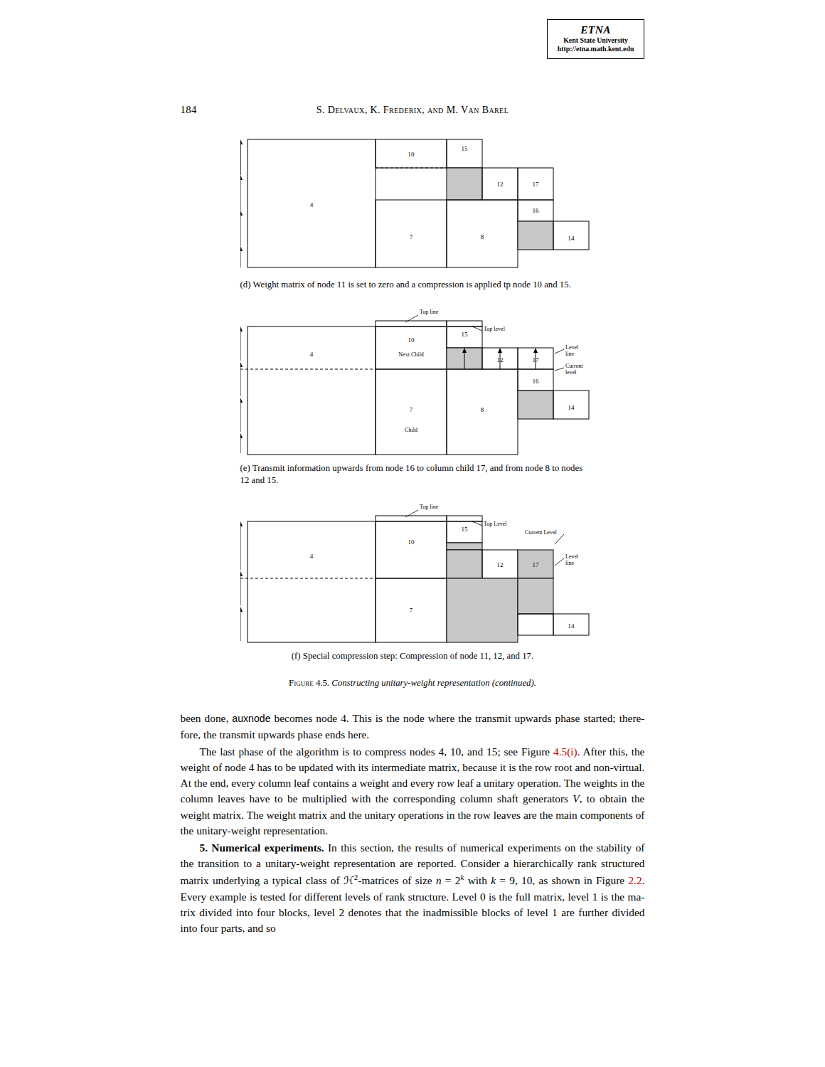ETNA
Kent State University
http://etna.math.kent.edu
184
S. Delvaux, K. Frederix, and M. Van Barel
4 10 15 12 17 16 7 8 14
(d) Weight matrix of node 11 is set to zero and a compression is applied tp node 10 and 15.
Top line Top level Level line Current level 4 10 Next Child 15 12 17 16 7 Child 8 14
(e) Transmit information upwards from node 16 to column child 17, and from node 8 to nodes 12 and 15.
Top line Top Level Current Level Level line 4 10 15 12 17 7 14
(f) Special compression step: Compression of node 11, 12, and 17.
Figure 4.5. Constructing unitary-weight representation (continued).
been done, auxnode becomes node 4. This is the node where the transmit upwards phase started; therefore, the transmit upwards phase ends here.
The last phase of the algorithm is to compress nodes 4, 10, and 15; see Figure 4.5(i). After this, the weight of node 4 has to be updated with its intermediate matrix, because it is the row root and non-virtual. At the end, every column leaf contains a weight and every row leaf a unitary operation. The weights in the column leaves have to be multiplied with the corresponding column shaft generators V, to obtain the weight matrix. The weight matrix and the unitary operations in the row leaves are the main components of the unitary-weight representation.
5. Numerical experiments. In this section, the results of numerical experiments on the stability of the transition to a unitary-weight representation are reported. Consider a hierarchically rank structured matrix underlying a typical class of ℋ2-matrices of size n = 2k with k = 9, 10, as shown in Figure 2.2. Every example is tested for different levels of rank structure. Level 0 is the full matrix, level 1 is the matrix divided into four blocks, level 2 denotes that the inadmissible blocks of level 1 are further divided into four parts, and so